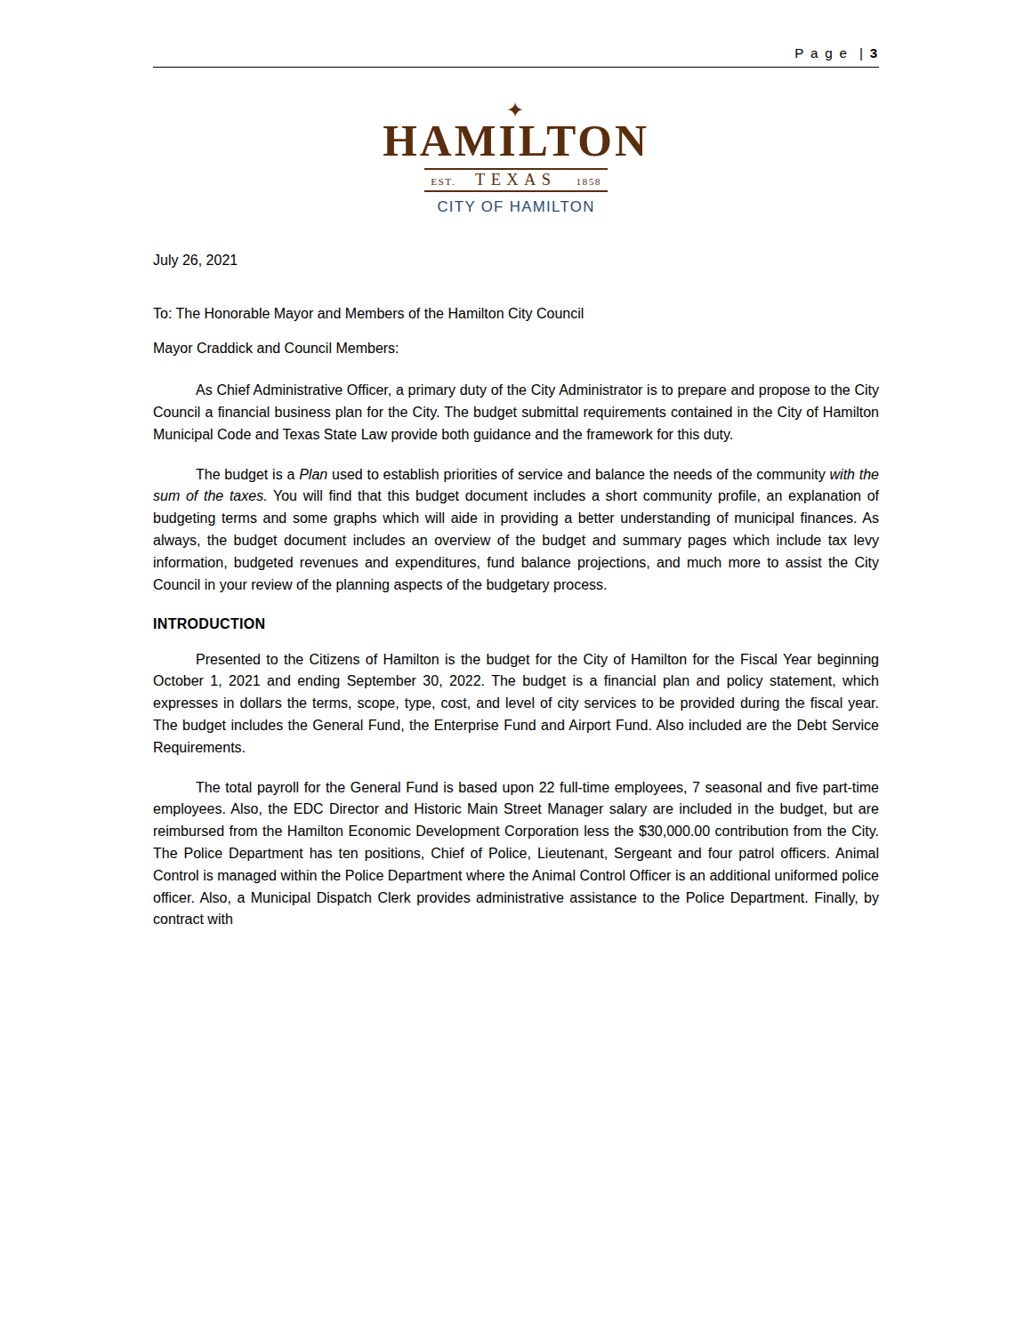P a g e | 3
✦
HAMILTON
EST. TEXAS 1858
CITY OF HAMILTON
July 26, 2021
To: The Honorable Mayor and Members of the Hamilton City Council
Mayor Craddick and Council Members:
As Chief Administrative Officer, a primary duty of the City Administrator is to prepare and propose to the City Council a financial business plan for the City. The budget submittal requirements contained in the City of Hamilton Municipal Code and Texas State Law provide both guidance and the framework for this duty.
The budget is a Plan used to establish priorities of service and balance the needs of the community with the sum of the taxes. You will find that this budget document includes a short community profile, an explanation of budgeting terms and some graphs which will aide in providing a better understanding of municipal finances. As always, the budget document includes an overview of the budget and summary pages which include tax levy information, budgeted revenues and expenditures, fund balance projections, and much more to assist the City Council in your review of the planning aspects of the budgetary process.
INTRODUCTION
Presented to the Citizens of Hamilton is the budget for the City of Hamilton for the Fiscal Year beginning October 1, 2021 and ending September 30, 2022. The budget is a financial plan and policy statement, which expresses in dollars the terms, scope, type, cost, and level of city services to be provided during the fiscal year. The budget includes the General Fund, the Enterprise Fund and Airport Fund. Also included are the Debt Service Requirements.
The total payroll for the General Fund is based upon 22 full-time employees, 7 seasonal and five part-time employees. Also, the EDC Director and Historic Main Street Manager salary are included in the budget, but are reimbursed from the Hamilton Economic Development Corporation less the $30,000.00 contribution from the City. The Police Department has ten positions, Chief of Police, Lieutenant, Sergeant and four patrol officers. Animal Control is managed within the Police Department where the Animal Control Officer is an additional uniformed police officer. Also, a Municipal Dispatch Clerk provides administrative assistance to the Police Department. Finally, by contract with